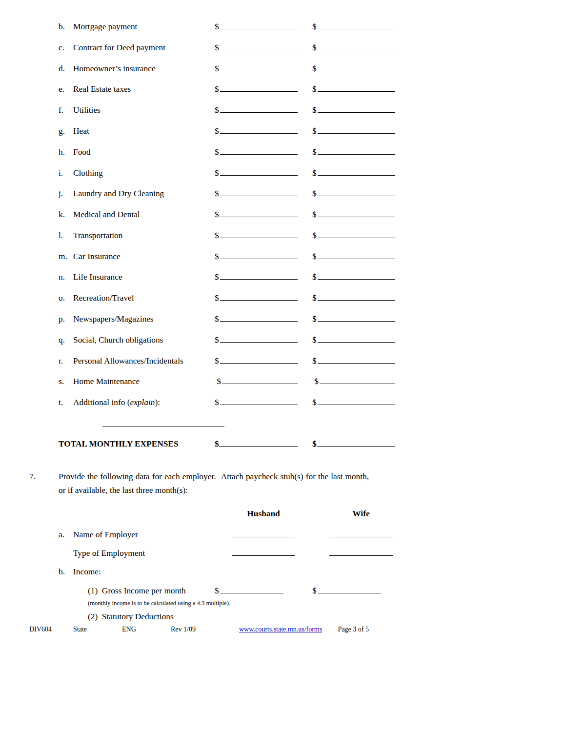b. Mortgage payment $ $
c. Contract for Deed payment $ $
d. Homeowner’s insurance $ $
e. Real Estate taxes $ $
f. Utilities $ $
g. Heat $ $
h. Food $ $
i. Clothing $ $
j. Laundry and Dry Cleaning $ $
k. Medical and Dental $ $
l. Transportation $ $
m. Car Insurance $ $
n. Life Insurance $ $
o. Recreation/Travel $ $
p. Newspapers/Magazines $ $
q. Social, Church obligations $ $
r. Personal Allowances/Incidentals $ $
s. Home Maintenance $ $
t. Additional info (explain): $ $
TOTAL MONTHLY EXPENSES $ $
7. Provide the following data for each employer. Attach paycheck stub(s) for the last month, or if available, the last three month(s):
Husband Wife
a. Name of Employer
Type of Employment
b. Income:
(1) Gross Income per month $ $
(monthly income is to be calculated using a 4.3 multiple).
(2) Statutory Deductions
DIV604 State ENG Rev 1/09 www.courts.state.mn.us/forms Page 3 of 5